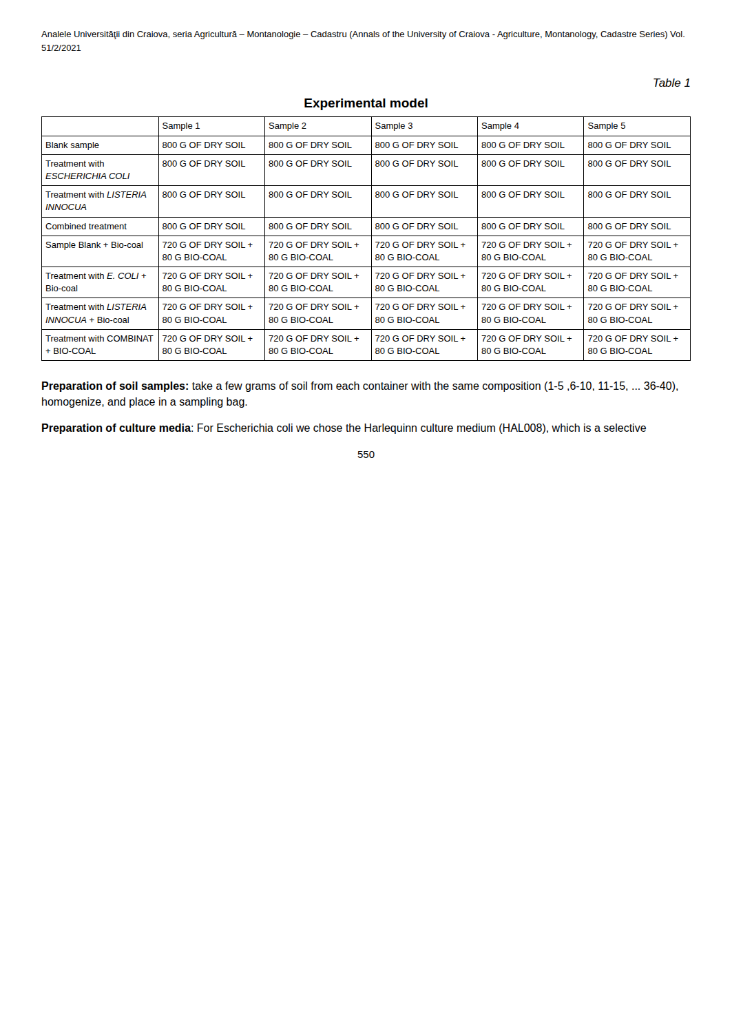Analele Universităţii din Craiova, seria Agricultură – Montanologie – Cadastru (Annals of the University of Craiova - Agriculture, Montanology, Cadastre Series) Vol. 51/2/2021
Table 1
Experimental model
| | Sample 1 | Sample 2 | Sample 3 | Sample 4 | Sample 5 |
| --- | --- | --- | --- | --- | --- |
| Blank sample | 800 G OF DRY SOIL | 800 G OF DRY SOIL | 800 G OF DRY SOIL | 800 G OF DRY SOIL | 800 G OF DRY SOIL |
| Treatment with ESCHERICHIA COLI | 800 G OF DRY SOIL | 800 G OF DRY SOIL | 800 G OF DRY SOIL | 800 G OF DRY SOIL | 800 G OF DRY SOIL |
| Treatment with LISTERIA INNOCUA | 800 G OF DRY SOIL | 800 G OF DRY SOIL | 800 G OF DRY SOIL | 800 G OF DRY SOIL | 800 G OF DRY SOIL |
| Combined treatment | 800 G OF DRY SOIL | 800 G OF DRY SOIL | 800 G OF DRY SOIL | 800 G OF DRY SOIL | 800 G OF DRY SOIL |
| Sample Blank + Bio-coal | 720 G OF DRY SOIL + 80 G BIO-COAL | 720 G OF DRY SOIL + 80 G BIO-COAL | 720 G OF DRY SOIL + 80 G BIO-COAL | 720 G OF DRY SOIL + 80 G BIO-COAL | 720 G OF DRY SOIL + 80 G BIO-COAL |
| Treatment with E. COLI + Bio-coal | 720 G OF DRY SOIL + 80 G BIO-COAL | 720 G OF DRY SOIL + 80 G BIO-COAL | 720 G OF DRY SOIL + 80 G BIO-COAL | 720 G OF DRY SOIL + 80 G BIO-COAL | 720 G OF DRY SOIL + 80 G BIO-COAL |
| Treatment with LISTERIA INNOCUA + Bio-coal | 720 G OF DRY SOIL + 80 G BIO-COAL | 720 G OF DRY SOIL + 80 G BIO-COAL | 720 G OF DRY SOIL + 80 G BIO-COAL | 720 G OF DRY SOIL + 80 G BIO-COAL | 720 G OF DRY SOIL + 80 G BIO-COAL |
| Treatment with COMBINAT + BIO-COAL | 720 G OF DRY SOIL + 80 G BIO-COAL | 720 G OF DRY SOIL + 80 G BIO-COAL | 720 G OF DRY SOIL + 80 G BIO-COAL | 720 G OF DRY SOIL + 80 G BIO-COAL | 720 G OF DRY SOIL + 80 G BIO-COAL |
Preparation of soil samples: take a few grams of soil from each container with the same composition (1-5 ,6-10, 11-15, ... 36-40), homogenize, and place in a sampling bag.
Preparation of culture media: For Escherichia coli we chose the Harlequinn culture medium (HAL008), which is a selective
550